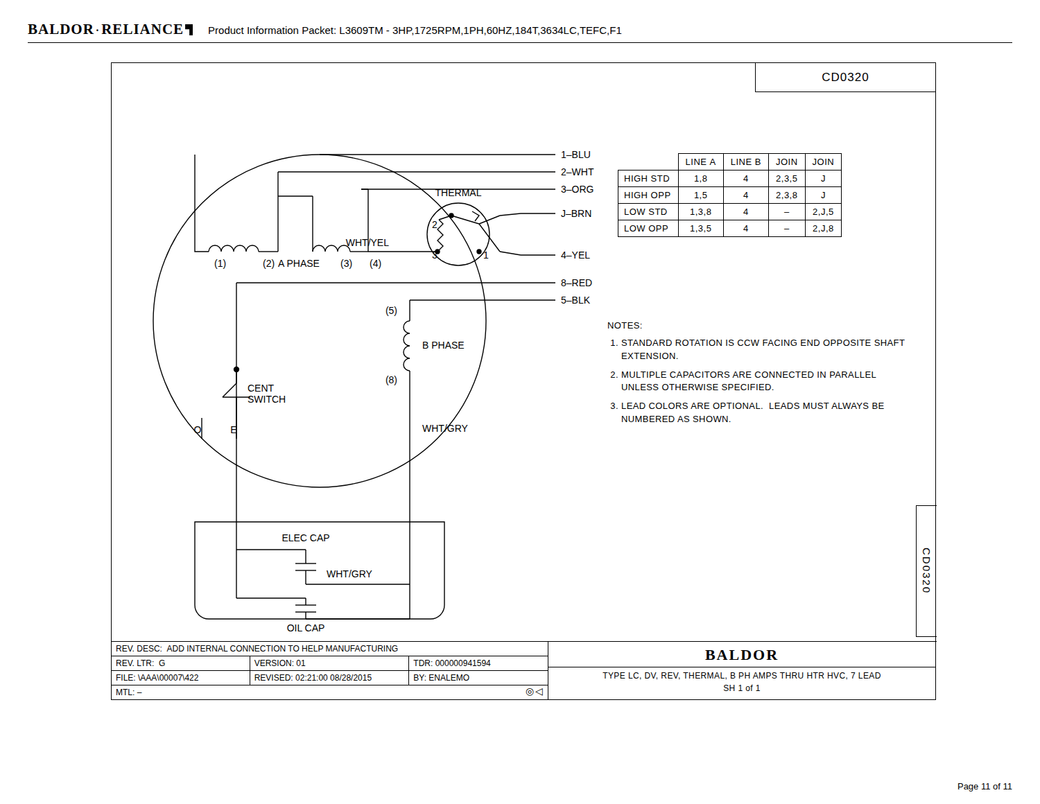BALDOR·RELIANCE
Product Information Packet: L3609TM - 3HP,1725RPM,1PH,60HZ,184T,3634LC,TEFC,F1
CD0320
CD0320
1–BLU 2–WHT 3–ORG J–BRN 4–YEL 8–RED 5–BLK THERMAL 2 3 1 WHT/YEL (1) (2) A PHASE (3) (4) (5) (8) B PHASE CENT SWITCH O E WHT/GRY ELEC CAP OIL CAP WHT/GRY
| | LINE A | LINE B | JOIN | JOIN |
| --- | --- | --- | --- | --- |
| HIGH STD | 1,8 | 4 | 2,3,5 | J |
| HIGH OPP | 1,5 | 4 | 2,3,8 | J |
| LOW STD | 1,3,8 | 4 | – | 2,J,5 |
| LOW OPP | 1,3,5 | 4 | – | 2,J,8 |
NOTES:
STANDARD ROTATION IS CCW FACING END OPPOSITE SHAFT EXTENSION.
MULTIPLE CAPACITORS ARE CONNECTED IN PARALLEL UNLESS OTHERWISE SPECIFIED.
LEAD COLORS ARE OPTIONAL. LEADS MUST ALWAYS BE NUMBERED AS SHOWN.
REV. DESC: ADD INTERNAL CONNECTION TO HELP MANUFACTURING
REV. LTR: G
VERSION: 01
TDR: 000000941594
FILE: \AAA\00007\422
REVISED: 02:21:00 08/28/2015
BY: ENALEMO
MTL: –
BALDOR
TYPE LC, DV, REV, THERMAL, B PH AMPS THRU HTR HVC, 7 LEAD
SH 1 of 1
◎◁
Page 11 of 11